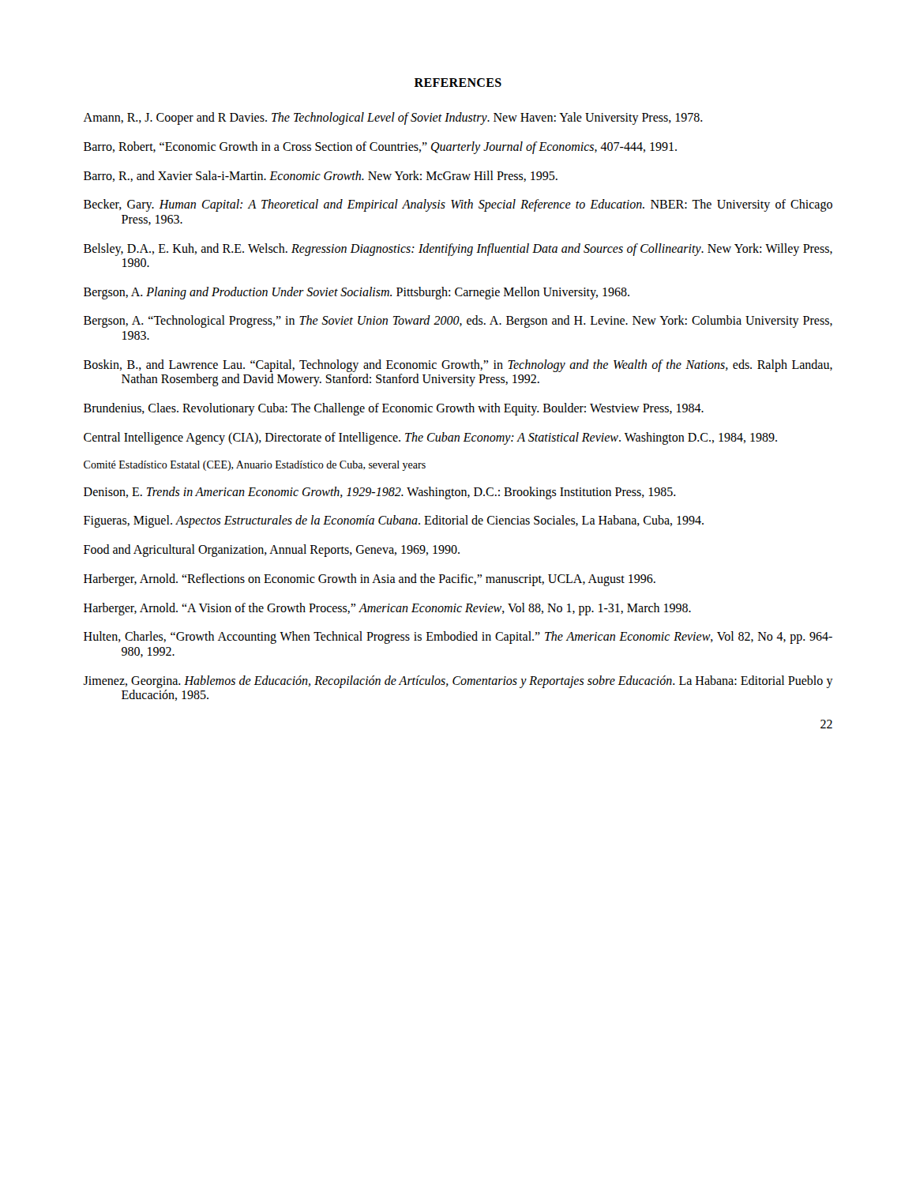REFERENCES
Amann, R., J. Cooper and R Davies. The Technological Level of Soviet Industry. New Haven: Yale University Press, 1978.
Barro, Robert, “Economic Growth in a Cross Section of Countries,” Quarterly Journal of Economics, 407-444, 1991.
Barro, R., and Xavier Sala-i-Martin. Economic Growth. New York: McGraw Hill Press, 1995.
Becker, Gary. Human Capital: A Theoretical and Empirical Analysis With Special Reference to Education. NBER: The University of Chicago Press, 1963.
Belsley, D.A., E. Kuh, and R.E. Welsch. Regression Diagnostics: Identifying Influential Data and Sources of Collinearity. New York: Willey Press, 1980.
Bergson, A. Planing and Production Under Soviet Socialism. Pittsburgh: Carnegie Mellon University, 1968.
Bergson, A. “Technological Progress,” in The Soviet Union Toward 2000, eds. A. Bergson and H. Levine. New York: Columbia University Press, 1983.
Boskin, B., and Lawrence Lau. “Capital, Technology and Economic Growth,” in Technology and the Wealth of the Nations, eds. Ralph Landau, Nathan Rosemberg and David Mowery. Stanford: Stanford University Press, 1992.
Brundenius, Claes. Revolutionary Cuba: The Challenge of Economic Growth with Equity. Boulder: Westview Press, 1984.
Central Intelligence Agency (CIA), Directorate of Intelligence. The Cuban Economy: A Statistical Review. Washington D.C., 1984, 1989.
Comité Estadístico Estatal (CEE), Anuario Estadístico de Cuba, several years
Denison, E. Trends in American Economic Growth, 1929-1982. Washington, D.C.: Brookings Institution Press, 1985.
Figueras, Miguel. Aspectos Estructurales de la Economía Cubana. Editorial de Ciencias Sociales, La Habana, Cuba, 1994.
Food and Agricultural Organization, Annual Reports, Geneva, 1969, 1990.
Harberger, Arnold. “Reflections on Economic Growth in Asia and the Pacific,” manuscript, UCLA, August 1996.
Harberger, Arnold. “A Vision of the Growth Process,” American Economic Review, Vol 88, No 1, pp. 1-31, March 1998.
Hulten, Charles, “Growth Accounting When Technical Progress is Embodied in Capital.” The American Economic Review, Vol 82, No 4, pp. 964-980, 1992.
Jimenez, Georgina. Hablemos de Educación, Recopilación de Artículos, Comentarios y Reportajes sobre Educación. La Habana: Editorial Pueblo y Educación, 1985.
22